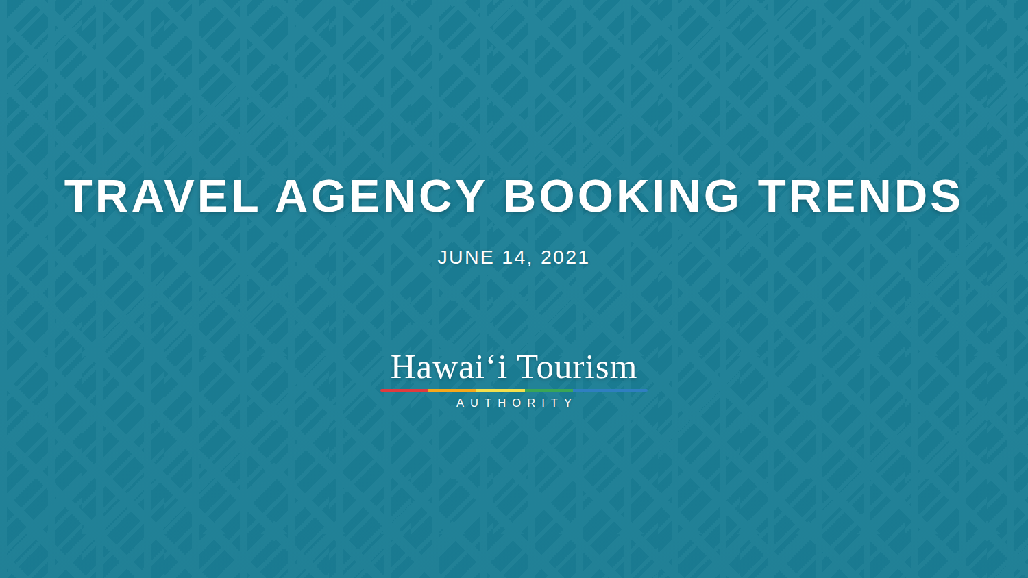Travel Agency Booking Trends
June 14, 2021
Hawaiʻi Tourism Authority